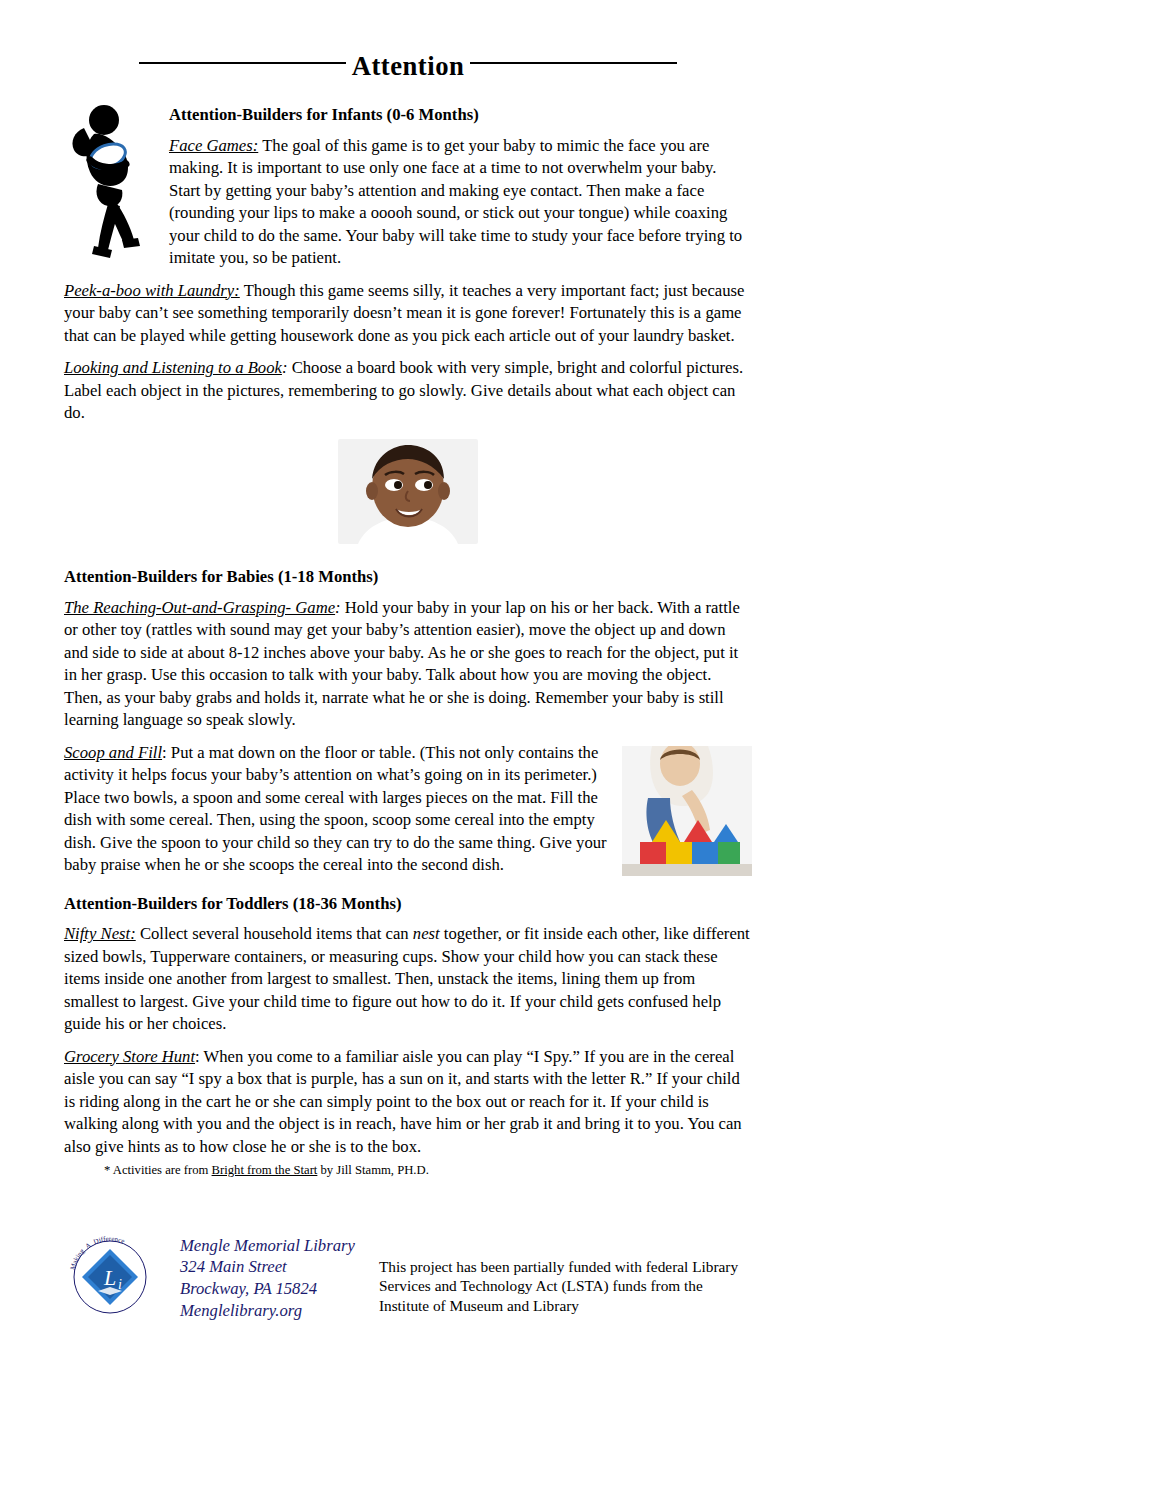Attention
Attention-Builders for Infants (0-6 Months)
Face Games: The goal of this game is to get your baby to mimic the face you are making. It is important to use only one face at a time to not overwhelm your baby. Start by getting your baby’s attention and making eye contact. Then make a face (rounding your lips to make a ooooh sound, or stick out your tongue) while coaxing your child to do the same. Your baby will take time to study your face before trying to imitate you, so be patient.
Peek-a-boo with Laundry: Though this game seems silly, it teaches a very important fact; just because your baby can’t see something temporarily doesn’t mean it is gone forever! Fortunately this is a game that can be played while getting housework done as you pick each article out of your laundry basket.
Looking and Listening to a Book: Choose a board book with very simple, bright and colorful pictures. Label each object in the pictures, remembering to go slowly. Give details about what each object can do.
Attention-Builders for Babies (1-18 Months)
The Reaching-Out-and-Grasping- Game: Hold your baby in your lap on his or her back. With a rattle or other toy (rattles with sound may get your baby’s attention easier), move the object up and down and side to side at about 8-12 inches above your baby. As he or she goes to reach for the object, put it in her grasp. Use this occasion to talk with your baby. Talk about how you are moving the object. Then, as your baby grabs and holds it, narrate what he or she is doing. Remember your baby is still learning language so speak slowly.
Scoop and Fill: Put a mat down on the floor or table. (This not only contains the activity it helps focus your baby’s attention on what’s going on in its perimeter.) Place two bowls, a spoon and some cereal with larges pieces on the mat. Fill the dish with some cereal. Then, using the spoon, scoop some cereal into the empty dish. Give the spoon to your child so they can try to do the same thing. Give your baby praise when he or she scoops the cereal into the second dish.
Attention-Builders for Toddlers (18-36 Months)
Nifty Nest: Collect several household items that can nest together, or fit inside each other, like different sized bowls, Tupperware containers, or measuring cups. Show your child how you can stack these items inside one another from largest to smallest. Then, unstack the items, lining them up from smallest to largest. Give your child time to figure out how to do it. If your child gets confused help guide his or her choices.
Grocery Store Hunt: When you come to a familiar aisle you can play “I Spy.” If you are in the cereal aisle you can say “I spy a box that is purple, has a sun on it, and starts with the letter R.” If your child is riding along in the cart he or she can simply point to the box out or reach for it. If your child is walking along with you and the object is in reach, have him or her grab it and bring it to you. You can also give hints as to how close he or she is to the box. * Activities are from Bright from the Start by Jill Stamm, PH.D.
Making A Difference L i
Mengle Memorial Library
324 Main Street
Brockway, PA 15824
Menglelibrary.org
This project has been partially funded with federal Library Services and Technology Act (LSTA) funds from the Institute of Museum and Library